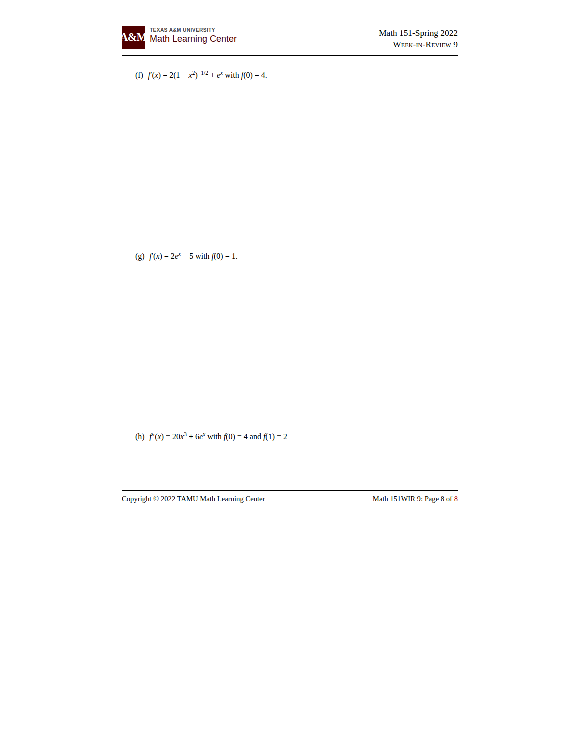A&M
Texas A&M University
Math Learning Center
Math 151-Spring 2022
Week-in-Review 9
(f)
f′(x) = 2(1 − x2)−1/2 + ex with f(0) = 4.
(g)
f′(x) = 2ex − 5 with f(0) = 1.
(h)
f″(x) = 20x3 + 6ex with f(0) = 4 and f(1) = 2
Copyright © 2022 TAMU Math Learning Center
Math 151WIR 9: Page 8 of 8